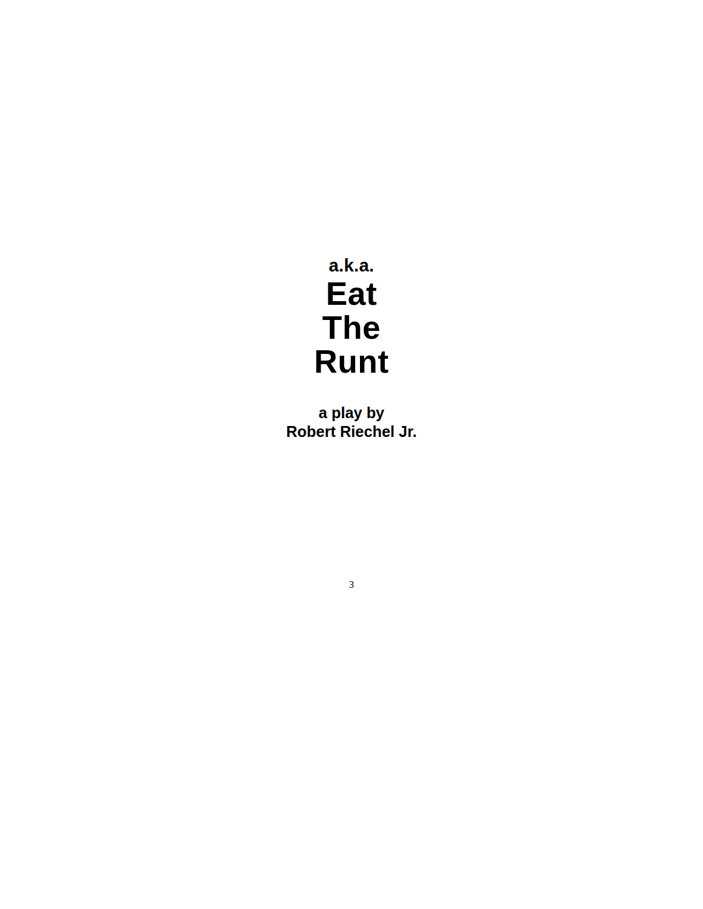a.k.a.
Eat The Runt
a play by Robert Riechel Jr.
3